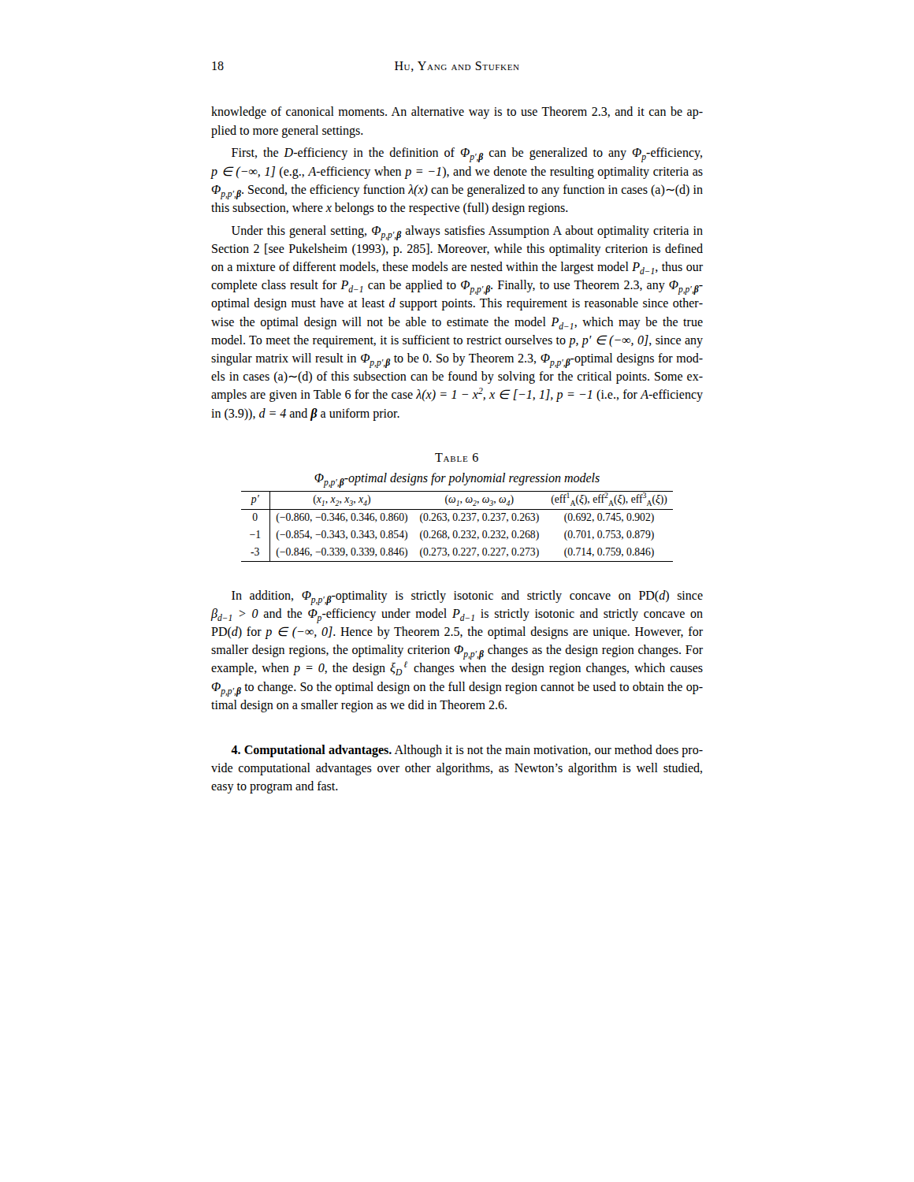18 Hu, Yang and Stufken
knowledge of canonical moments. An alternative way is to use Theorem 2.3, and it can be applied to more general settings.
First, the D-efficiency in the definition of Φp′,β can be generalized to any Φp-efficiency, p ∈ (−∞, 1] (e.g., A-efficiency when p = −1), and we denote the resulting optimality criteria as Φp,p′,β. Second, the efficiency function λ(x) can be generalized to any function in cases (a)∼(d) in this subsection, where x belongs to the respective (full) design regions.
Under this general setting, Φp,p′,β always satisfies Assumption A about optimality criteria in Section 2 [see Pukelsheim (1993), p. 285]. Moreover, while this optimality criterion is defined on a mixture of different models, these models are nested within the largest model Pd−1, thus our complete class result for Pd−1 can be applied to Φp,p′,β. Finally, to use Theorem 2.3, any Φp,p′,β-optimal design must have at least d support points. This requirement is reasonable since otherwise the optimal design will not be able to estimate the model Pd−1, which may be the true model. To meet the requirement, it is sufficient to restrict ourselves to p, p′ ∈ (−∞, 0], since any singular matrix will result in Φp,p′,β to be 0. So by Theorem 2.3, Φp,p′,β-optimal designs for models in cases (a)∼(d) of this subsection can be found by solving for the critical points. Some examples are given in Table 6 for the case λ(x) = 1 − x2, x ∈ [−1, 1], p = −1 (i.e., for A-efficiency in (3.9)), d = 4 and β a uniform prior.
Table 6 Φp,p′,β-optimal designs for polynomial regression models
| p′ | ( x 1 , x 2 , x 3 , x 4 ) | ( ω 1 , ω 2 , ω 3 , ω 4 ) | (eff 1 A ( ξ ), eff 2 A ( ξ ), eff 3 A ( ξ )) |
| --- | --- | --- | --- |
| 0 | (−0.860, −0.346, 0.346, 0.860) | (0.263, 0.237, 0.237, 0.263) | (0.692, 0.745, 0.902) |
| −1 | (−0.854, −0.343, 0.343, 0.854) | (0.268, 0.232, 0.232, 0.268) | (0.701, 0.753, 0.879) |
| -3 | (−0.846, −0.339, 0.339, 0.846) | (0.273, 0.227, 0.227, 0.273) | (0.714, 0.759, 0.846) |
In addition, Φp,p′,β-optimality is strictly isotonic and strictly concave on PD(d) since βd−1 > 0 and the Φp-efficiency under model Pd−1 is strictly isotonic and strictly concave on PD(d) for p ∈ (−∞, 0]. Hence by Theorem 2.5, the optimal designs are unique. However, for smaller design regions, the optimality criterion Φp,p′,β changes as the design region changes. For example, when p = 0, the design ξDℓ changes when the design region changes, which causes Φp,p′,β to change. So the optimal design on the full design region cannot be used to obtain the optimal design on a smaller region as we did in Theorem 2.6.
4. Computational advantages. Although it is not the main motivation, our method does provide computational advantages over other algorithms, as Newton’s algorithm is well studied, easy to program and fast.